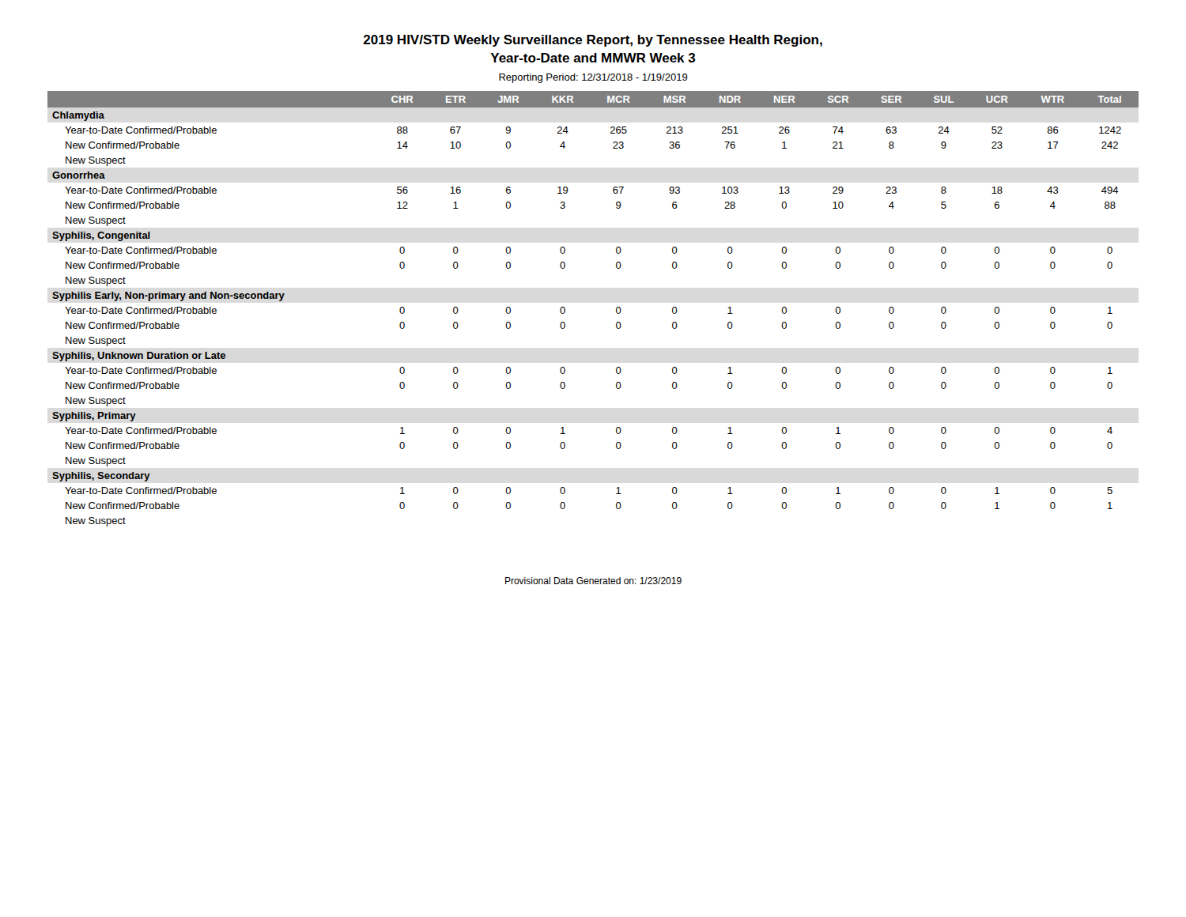2019 HIV/STD Weekly Surveillance Report, by Tennessee Health Region,
Year-to-Date and MMWR Week 3
Reporting Period: 12/31/2018 - 1/19/2019
| | CHR | ETR | JMR | KKR | MCR | MSR | NDR | NER | SCR | SER | SUL | UCR | WTR | Total |
| --- | --- | --- | --- | --- | --- | --- | --- | --- | --- | --- | --- | --- | --- | --- |
| Chlamydia |
| Year-to-Date Confirmed/Probable | 88 | 67 | 9 | 24 | 265 | 213 | 251 | 26 | 74 | 63 | 24 | 52 | 86 | 1242 |
| New Confirmed/Probable | 14 | 10 | 0 | 4 | 23 | 36 | 76 | 1 | 21 | 8 | 9 | 23 | 17 | 242 |
| New Suspect | | | | | | | | | | | | | | |
| Gonorrhea |
| Year-to-Date Confirmed/Probable | 56 | 16 | 6 | 19 | 67 | 93 | 103 | 13 | 29 | 23 | 8 | 18 | 43 | 494 |
| New Confirmed/Probable | 12 | 1 | 0 | 3 | 9 | 6 | 28 | 0 | 10 | 4 | 5 | 6 | 4 | 88 |
| New Suspect | | | | | | | | | | | | | | |
| Syphilis, Congenital |
| Year-to-Date Confirmed/Probable | 0 | 0 | 0 | 0 | 0 | 0 | 0 | 0 | 0 | 0 | 0 | 0 | 0 | 0 |
| New Confirmed/Probable | 0 | 0 | 0 | 0 | 0 | 0 | 0 | 0 | 0 | 0 | 0 | 0 | 0 | 0 |
| New Suspect | | | | | | | | | | | | | | |
| Syphilis Early, Non-primary and Non-secondary |
| Year-to-Date Confirmed/Probable | 0 | 0 | 0 | 0 | 0 | 0 | 1 | 0 | 0 | 0 | 0 | 0 | 0 | 1 |
| New Confirmed/Probable | 0 | 0 | 0 | 0 | 0 | 0 | 0 | 0 | 0 | 0 | 0 | 0 | 0 | 0 |
| New Suspect | | | | | | | | | | | | | | |
| Syphilis, Unknown Duration or Late |
| Year-to-Date Confirmed/Probable | 0 | 0 | 0 | 0 | 0 | 0 | 1 | 0 | 0 | 0 | 0 | 0 | 0 | 1 |
| New Confirmed/Probable | 0 | 0 | 0 | 0 | 0 | 0 | 0 | 0 | 0 | 0 | 0 | 0 | 0 | 0 |
| New Suspect | | | | | | | | | | | | | | |
| Syphilis, Primary |
| Year-to-Date Confirmed/Probable | 1 | 0 | 0 | 1 | 0 | 0 | 1 | 0 | 1 | 0 | 0 | 0 | 0 | 4 |
| New Confirmed/Probable | 0 | 0 | 0 | 0 | 0 | 0 | 0 | 0 | 0 | 0 | 0 | 0 | 0 | 0 |
| New Suspect | | | | | | | | | | | | | | |
| Syphilis, Secondary |
| Year-to-Date Confirmed/Probable | 1 | 0 | 0 | 0 | 1 | 0 | 1 | 0 | 1 | 0 | 0 | 1 | 0 | 5 |
| New Confirmed/Probable | 0 | 0 | 0 | 0 | 0 | 0 | 0 | 0 | 0 | 0 | 0 | 1 | 0 | 1 |
| New Suspect | | | | | | | | | | | | | | |
Provisional Data Generated on: 1/23/2019